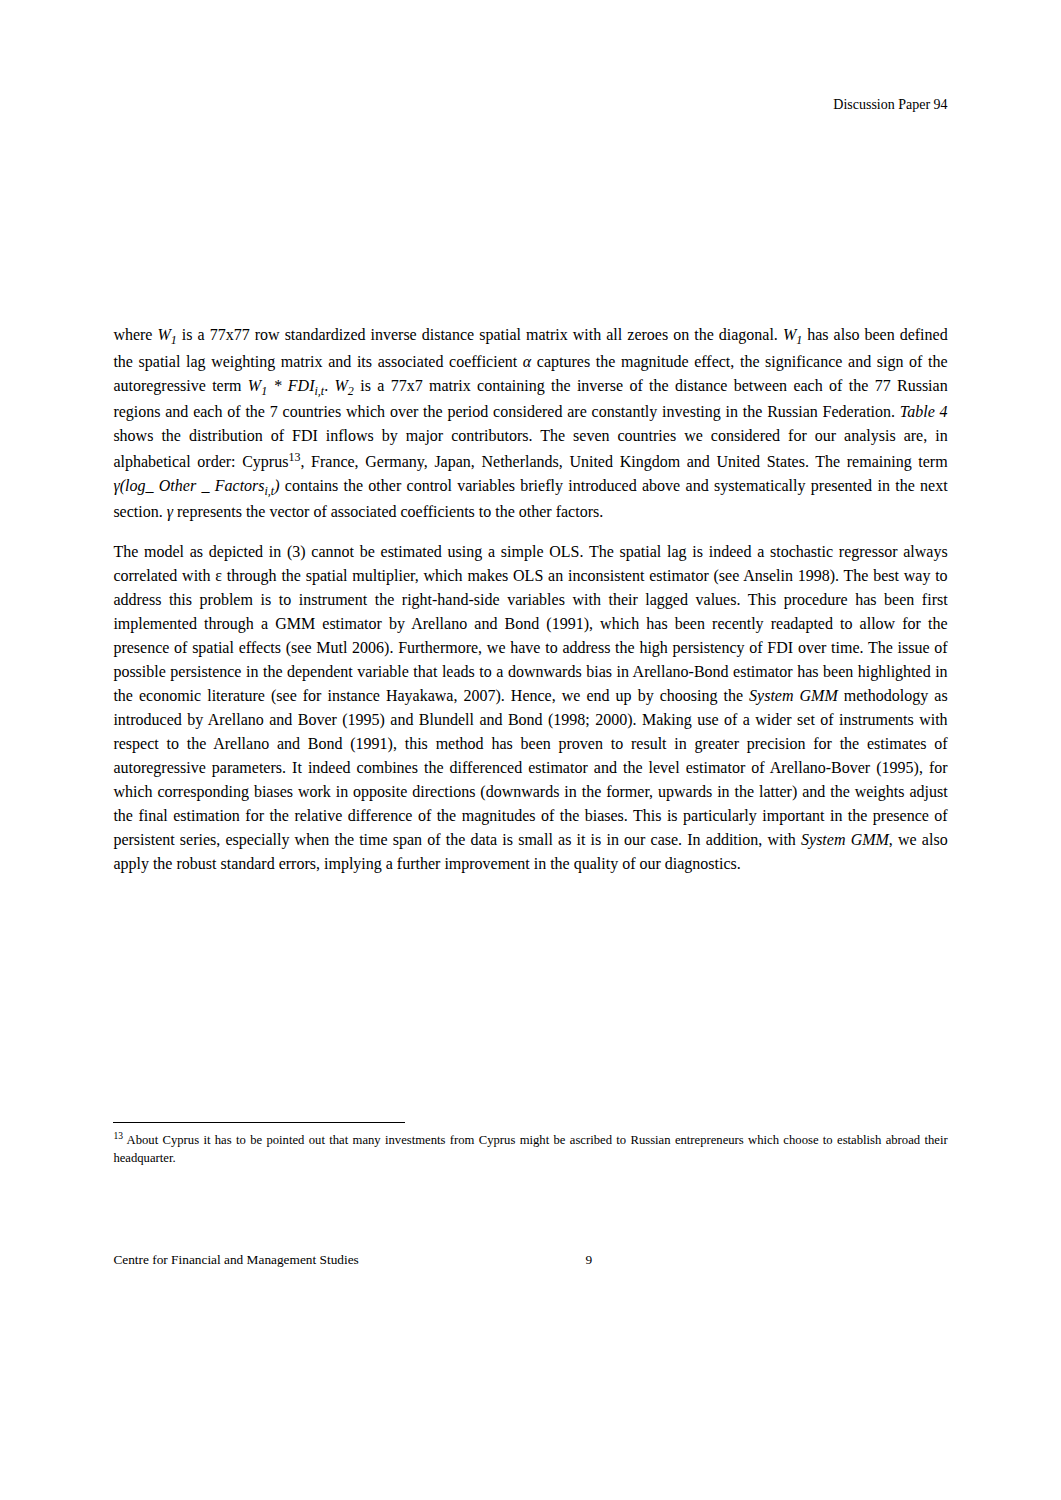Discussion Paper 94
where W1 is a 77x77 row standardized inverse distance spatial matrix with all zeroes on the diagonal. W1 has also been defined the spatial lag weighting matrix and its associated coefficient α captures the magnitude effect, the significance and sign of the autoregressive term W1 * FDIi,t. W2 is a 77x7 matrix containing the inverse of the distance between each of the 77 Russian regions and each of the 7 countries which over the period considered are constantly investing in the Russian Federation. Table 4 shows the distribution of FDI inflows by major contributors. The seven countries we considered for our analysis are, in alphabetical order: Cyprus13, France, Germany, Japan, Netherlands, United Kingdom and United States. The remaining term γ(log_ Other _ Factorsi,t) contains the other control variables briefly introduced above and systematically presented in the next section. γ represents the vector of associated coefficients to the other factors.
The model as depicted in (3) cannot be estimated using a simple OLS. The spatial lag is indeed a stochastic regressor always correlated with ε through the spatial multiplier, which makes OLS an inconsistent estimator (see Anselin 1998). The best way to address this problem is to instrument the right-hand-side variables with their lagged values. This procedure has been first implemented through a GMM estimator by Arellano and Bond (1991), which has been recently readapted to allow for the presence of spatial effects (see Mutl 2006). Furthermore, we have to address the high persistency of FDI over time. The issue of possible persistence in the dependent variable that leads to a downwards bias in Arellano-Bond estimator has been highlighted in the economic literature (see for instance Hayakawa, 2007). Hence, we end up by choosing the System GMM methodology as introduced by Arellano and Bover (1995) and Blundell and Bond (1998; 2000). Making use of a wider set of instruments with respect to the Arellano and Bond (1991), this method has been proven to result in greater precision for the estimates of autoregressive parameters. It indeed combines the differenced estimator and the level estimator of Arellano-Bover (1995), for which corresponding biases work in opposite directions (downwards in the former, upwards in the latter) and the weights adjust the final estimation for the relative difference of the magnitudes of the biases. This is particularly important in the presence of persistent series, especially when the time span of the data is small as it is in our case. In addition, with System GMM, we also apply the robust standard errors, implying a further improvement in the quality of our diagnostics.
13 About Cyprus it has to be pointed out that many investments from Cyprus might be ascribed to Russian entrepreneurs which choose to establish abroad their headquarter.
Centre for Financial and Management Studies 9